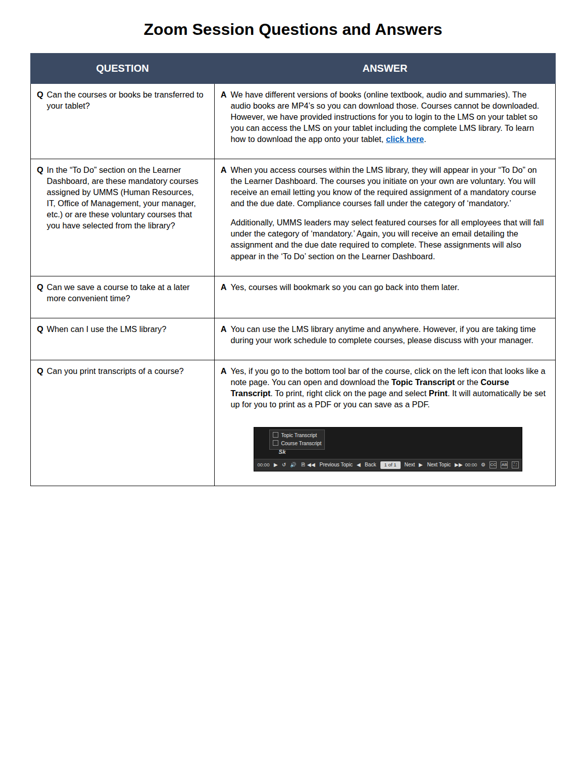Zoom Session Questions and Answers
| QUESTION | ANSWER |
| --- | --- |
| Q Can the courses or books be transferred to your tablet? | A We have different versions of books (online textbook, audio and summaries). The audio books are MP4’s so you can download those. Courses cannot be downloaded. However, we have provided instructions for you to login to the LMS on your tablet so you can access the LMS on your tablet including the complete LMS library. To learn how to download the app onto your tablet, click here . |
| Q In the “To Do” section on the Learner Dashboard, are these mandatory courses assigned by UMMS (Human Resources, IT, Office of Management, your manager, etc.) or are these voluntary courses that you have selected from the library? | A When you access courses within the LMS library, they will appear in your “To Do” on the Learner Dashboard. The courses you initiate on your own are voluntary. You will receive an email letting you know of the required assignment of a mandatory course and the due date. Compliance courses fall under the category of ‘mandatory.’ Additionally, UMMS leaders may select featured courses for all employees that will fall under the category of ‘mandatory.’ Again, you will receive an email detailing the assignment and the due date required to complete. These assignments will also appear in the ‘To Do’ section on the Learner Dashboard. |
| Q Can we save a course to take at a later more convenient time? | A Yes, courses will bookmark so you can go back into them later. |
| Q When can I use the LMS library? | A You can use the LMS library anytime and anywhere. However, if you are taking time during your work schedule to complete courses, please discuss with your manager. |
| Q Can you print transcripts of a course? | A Yes, if you go to the bottom tool bar of the course, click on the left icon that looks like a note page. You can open and download the Topic Transcript or the Course Transcript . To print, right click on the page and select Print . It will automatically be set up for you to print as a PDF or you can save as a PDF. Topic Transcript Course Transcript Sk 00:00 ▶ ↺ 🔊 🖹 ◀◀ Previous Topic ◀ Back 1 of 1 Next ▶ Next Topic ▶▶ 00:00 ⚙ CC AB ⛶ |